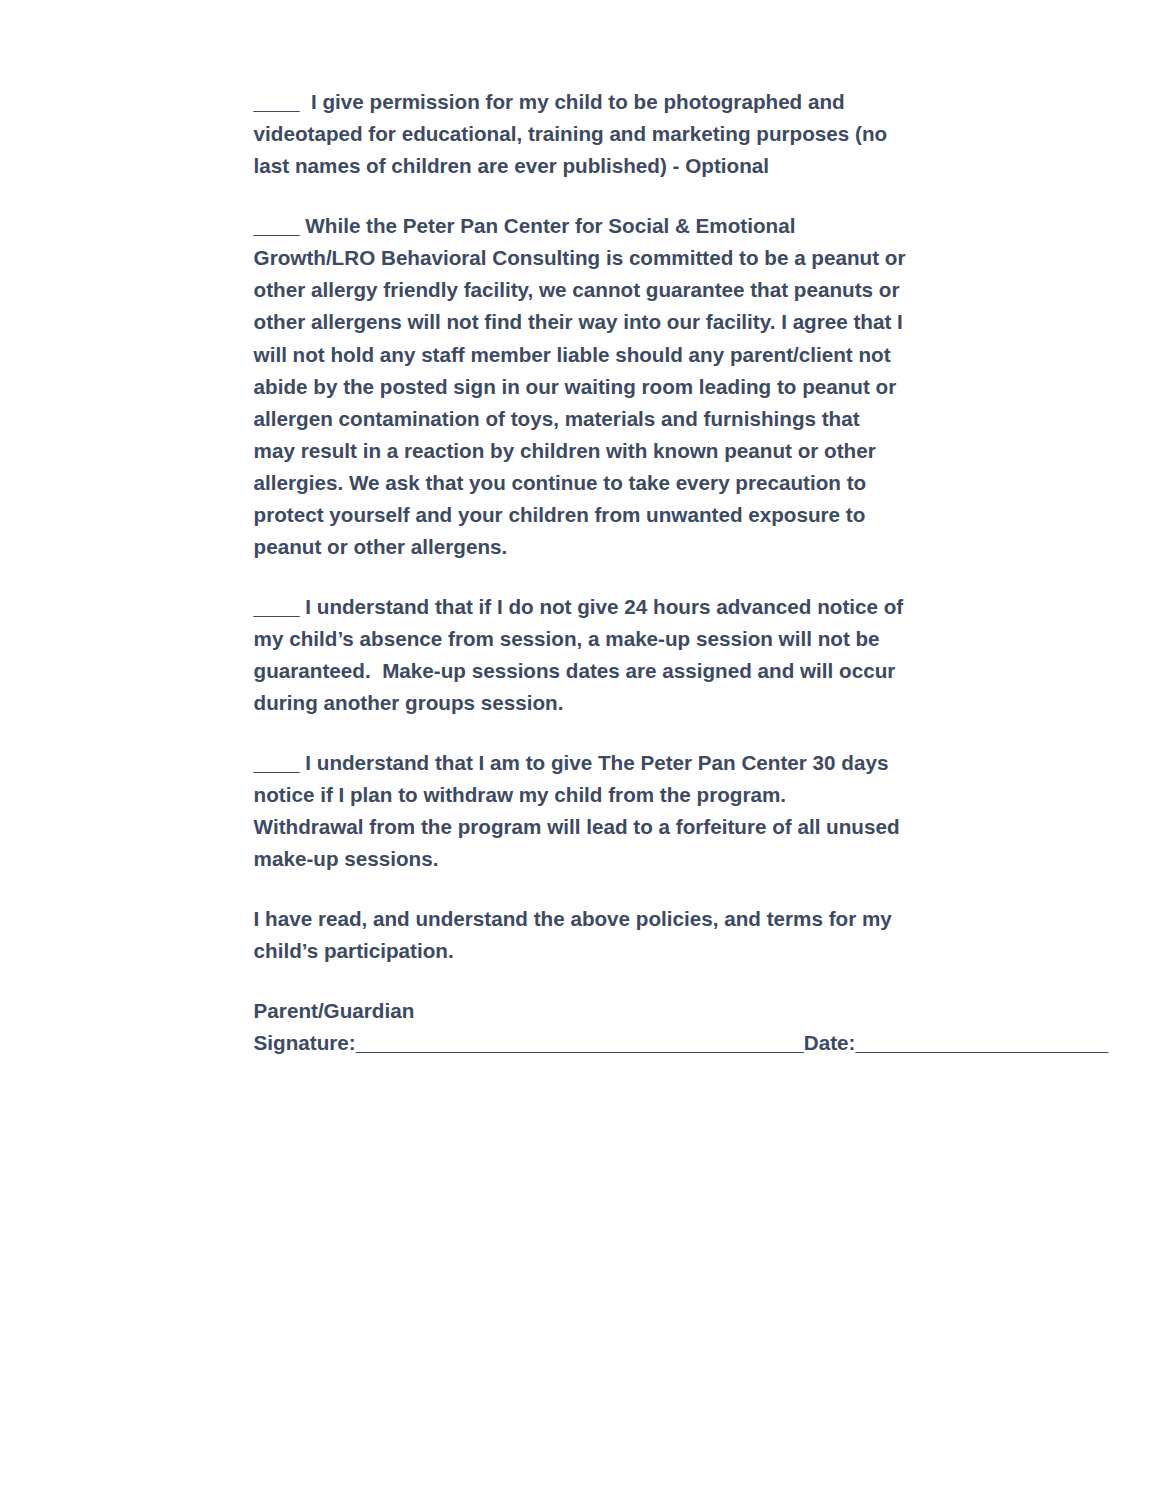____ I give permission for my child to be photographed and videotaped for educational, training and marketing purposes (no last names of children are ever published) - Optional
____ While the Peter Pan Center for Social & Emotional Growth/LRO Behavioral Consulting is committed to be a peanut or other allergy friendly facility, we cannot guarantee that peanuts or other allergens will not find their way into our facility. I agree that I will not hold any staff member liable should any parent/client not abide by the posted sign in our waiting room leading to peanut or allergen contamination of toys, materials and furnishings that may result in a reaction by children with known peanut or other allergies. We ask that you continue to take every precaution to protect yourself and your children from unwanted exposure to peanut or other allergens.
____ I understand that if I do not give 24 hours advanced notice of my child’s absence from session, a make-up session will not be guaranteed. Make-up sessions dates are assigned and will occur during another groups session.
____ I understand that I am to give The Peter Pan Center 30 days notice if I plan to withdraw my child from the program. Withdrawal from the program will lead to a forfeiture of all unused make-up sessions.
I have read, and understand the above policies, and terms for my child’s participation.
Parent/Guardian
Signature:_______________________________________Date:______________________